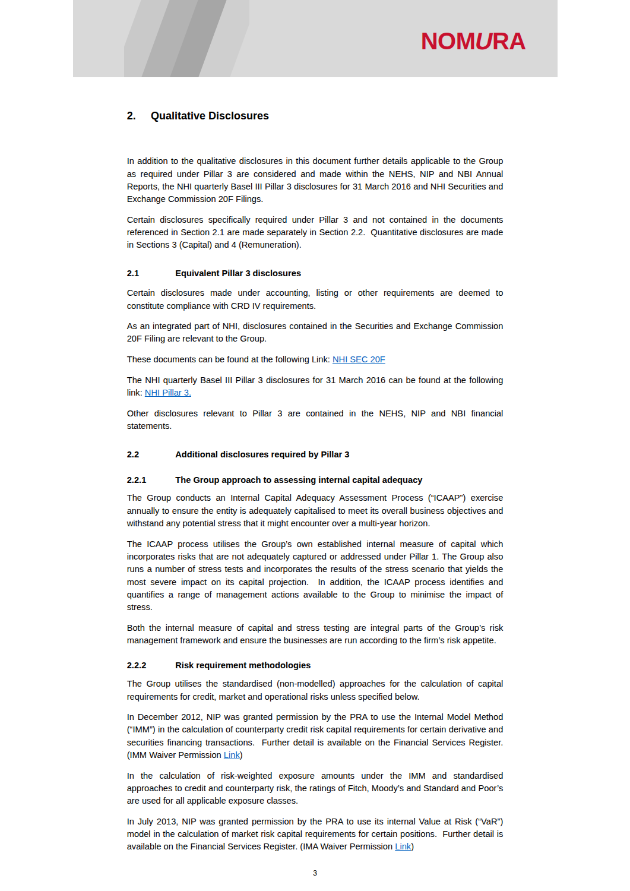NOMURA
2. Qualitative Disclosures
In addition to the qualitative disclosures in this document further details applicable to the Group as required under Pillar 3 are considered and made within the NEHS, NIP and NBI Annual Reports, the NHI quarterly Basel III Pillar 3 disclosures for 31 March 2016 and NHI Securities and Exchange Commission 20F Filings.
Certain disclosures specifically required under Pillar 3 and not contained in the documents referenced in Section 2.1 are made separately in Section 2.2. Quantitative disclosures are made in Sections 3 (Capital) and 4 (Remuneration).
2.1 Equivalent Pillar 3 disclosures
Certain disclosures made under accounting, listing or other requirements are deemed to constitute compliance with CRD IV requirements.
As an integrated part of NHI, disclosures contained in the Securities and Exchange Commission 20F Filing are relevant to the Group.
These documents can be found at the following Link: NHI SEC 20F
The NHI quarterly Basel III Pillar 3 disclosures for 31 March 2016 can be found at the following link: NHI Pillar 3.
Other disclosures relevant to Pillar 3 are contained in the NEHS, NIP and NBI financial statements.
2.2 Additional disclosures required by Pillar 3
2.2.1 The Group approach to assessing internal capital adequacy
The Group conducts an Internal Capital Adequacy Assessment Process (“ICAAP”) exercise annually to ensure the entity is adequately capitalised to meet its overall business objectives and withstand any potential stress that it might encounter over a multi-year horizon.
The ICAAP process utilises the Group’s own established internal measure of capital which incorporates risks that are not adequately captured or addressed under Pillar 1. The Group also runs a number of stress tests and incorporates the results of the stress scenario that yields the most severe impact on its capital projection. In addition, the ICAAP process identifies and quantifies a range of management actions available to the Group to minimise the impact of stress.
Both the internal measure of capital and stress testing are integral parts of the Group’s risk management framework and ensure the businesses are run according to the firm’s risk appetite.
2.2.2 Risk requirement methodologies
The Group utilises the standardised (non-modelled) approaches for the calculation of capital requirements for credit, market and operational risks unless specified below.
In December 2012, NIP was granted permission by the PRA to use the Internal Model Method (“IMM”) in the calculation of counterparty credit risk capital requirements for certain derivative and securities financing transactions. Further detail is available on the Financial Services Register. (IMM Waiver Permission Link)
In the calculation of risk-weighted exposure amounts under the IMM and standardised approaches to credit and counterparty risk, the ratings of Fitch, Moody’s and Standard and Poor’s are used for all applicable exposure classes.
In July 2013, NIP was granted permission by the PRA to use its internal Value at Risk (“VaR”) model in the calculation of market risk capital requirements for certain positions. Further detail is available on the Financial Services Register. (IMA Waiver Permission Link)
3